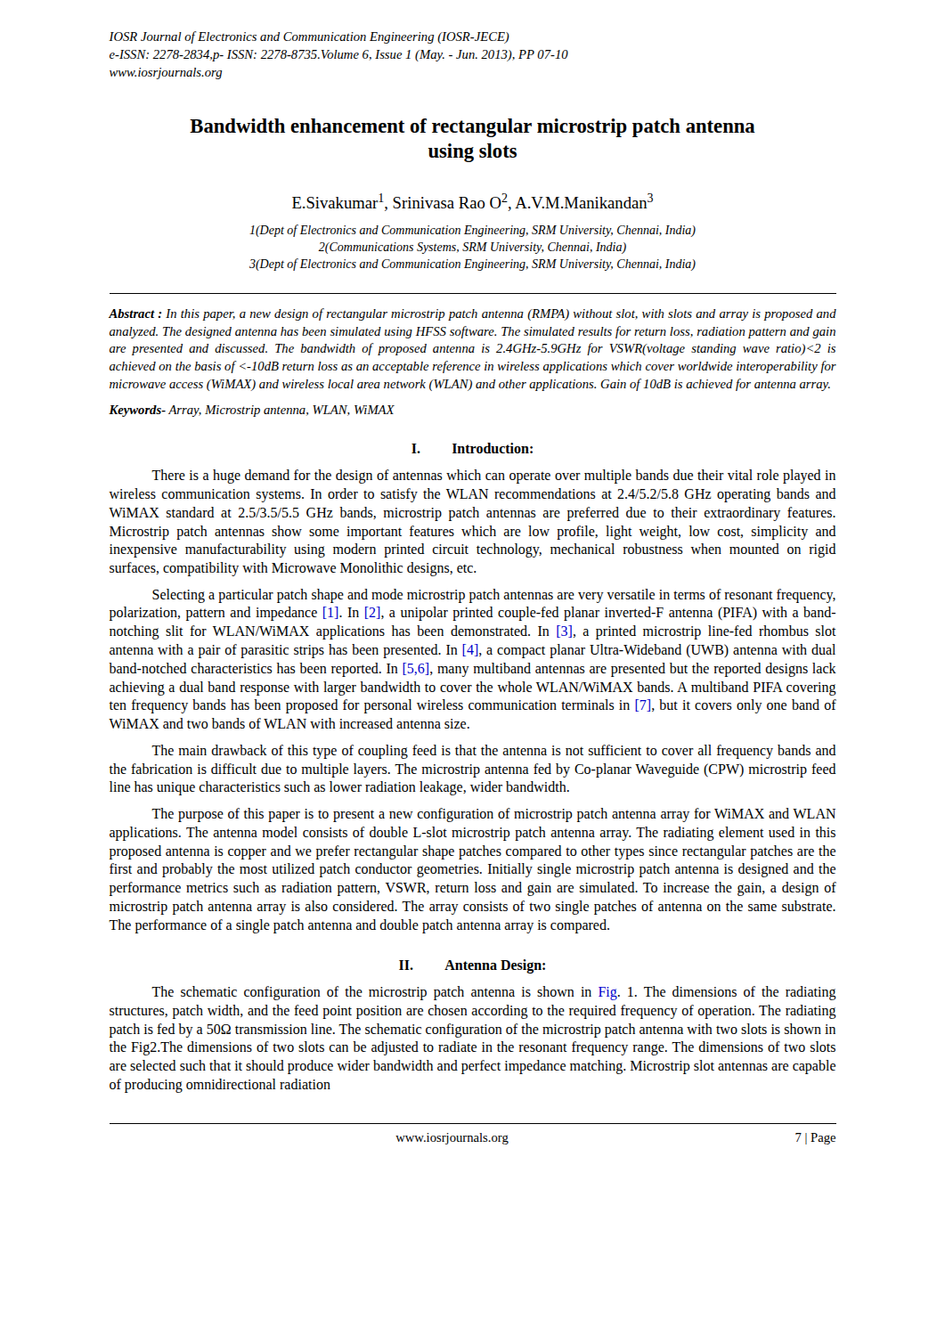IOSR Journal of Electronics and Communication Engineering (IOSR-JECE)
e-ISSN: 2278-2834,p- ISSN: 2278-8735.Volume 6, Issue 1 (May. - Jun. 2013), PP 07-10
www.iosrjournals.org
Bandwidth enhancement of rectangular microstrip patch antenna
using slots
E.Sivakumar1, Srinivasa Rao O2, A.V.M.Manikandan3
1(Dept of Electronics and Communication Engineering, SRM University, Chennai, India)
2(Communications Systems, SRM University, Chennai, India)
3(Dept of Electronics and Communication Engineering, SRM University, Chennai, India)
Abstract : In this paper, a new design of rectangular microstrip patch antenna (RMPA) without slot, with slots and array is proposed and analyzed. The designed antenna has been simulated using HFSS software. The simulated results for return loss, radiation pattern and gain are presented and discussed. The bandwidth of proposed antenna is 2.4GHz-5.9GHz for VSWR(voltage standing wave ratio)<2 is achieved on the basis of <-10dB return loss as an acceptable reference in wireless applications which cover worldwide interoperability for microwave access (WiMAX) and wireless local area network (WLAN) and other applications. Gain of 10dB is achieved for antenna array.
Keywords- Array, Microstrip antenna, WLAN, WiMAX
I. Introduction:
There is a huge demand for the design of antennas which can operate over multiple bands due their vital role played in wireless communication systems. In order to satisfy the WLAN recommendations at 2.4/5.2/5.8 GHz operating bands and WiMAX standard at 2.5/3.5/5.5 GHz bands, microstrip patch antennas are preferred due to their extraordinary features. Microstrip patch antennas show some important features which are low profile, light weight, low cost, simplicity and inexpensive manufacturability using modern printed circuit technology, mechanical robustness when mounted on rigid surfaces, compatibility with Microwave Monolithic designs, etc.
Selecting a particular patch shape and mode microstrip patch antennas are very versatile in terms of resonant frequency, polarization, pattern and impedance [1]. In [2], a unipolar printed couple-fed planar inverted-F antenna (PIFA) with a band-notching slit for WLAN/WiMAX applications has been demonstrated. In [3], a printed microstrip line-fed rhombus slot antenna with a pair of parasitic strips has been presented. In [4], a compact planar Ultra-Wideband (UWB) antenna with dual band-notched characteristics has been reported. In [5,6], many multiband antennas are presented but the reported designs lack achieving a dual band response with larger bandwidth to cover the whole WLAN/WiMAX bands. A multiband PIFA covering ten frequency bands has been proposed for personal wireless communication terminals in [7], but it covers only one band of WiMAX and two bands of WLAN with increased antenna size.
The main drawback of this type of coupling feed is that the antenna is not sufficient to cover all frequency bands and the fabrication is difficult due to multiple layers. The microstrip antenna fed by Co-planar Waveguide (CPW) microstrip feed line has unique characteristics such as lower radiation leakage, wider bandwidth.
The purpose of this paper is to present a new configuration of microstrip patch antenna array for WiMAX and WLAN applications. The antenna model consists of double L-slot microstrip patch antenna array. The radiating element used in this proposed antenna is copper and we prefer rectangular shape patches compared to other types since rectangular patches are the first and probably the most utilized patch conductor geometries. Initially single microstrip patch antenna is designed and the performance metrics such as radiation pattern, VSWR, return loss and gain are simulated. To increase the gain, a design of microstrip patch antenna array is also considered. The array consists of two single patches of antenna on the same substrate. The performance of a single patch antenna and double patch antenna array is compared.
II. Antenna Design:
The schematic configuration of the microstrip patch antenna is shown in Fig. 1. The dimensions of the radiating structures, patch width, and the feed point position are chosen according to the required frequency of operation. The radiating patch is fed by a 50Ω transmission line. The schematic configuration of the microstrip patch antenna with two slots is shown in the Fig2.The dimensions of two slots can be adjusted to radiate in the resonant frequency range. The dimensions of two slots are selected such that it should produce wider bandwidth and perfect impedance matching. Microstrip slot antennas are capable of producing omnidirectional radiation
www.iosrjournals.org
7 | Page